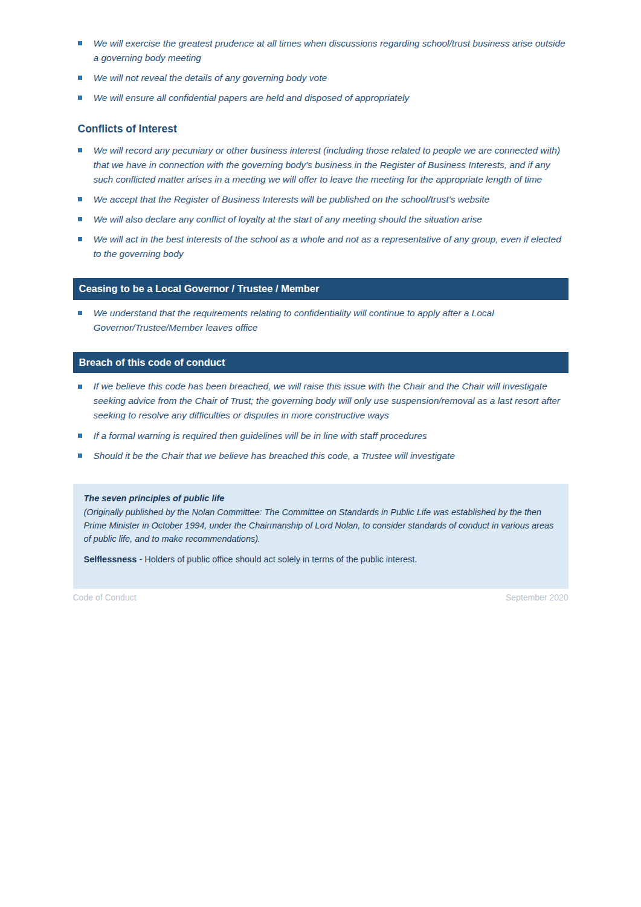We will exercise the greatest prudence at all times when discussions regarding school/trust business arise outside a governing body meeting
We will not reveal the details of any governing body vote
We will ensure all confidential papers are held and disposed of appropriately
Conflicts of Interest
We will record any pecuniary or other business interest (including those related to people we are connected with) that we have in connection with the governing body's business in the Register of Business Interests, and if any such conflicted matter arises in a meeting we will offer to leave the meeting for the appropriate length of time
We accept that the Register of Business Interests will be published on the school/trust's website
We will also declare any conflict of loyalty at the start of any meeting should the situation arise
We will act in the best interests of the school as a whole and not as a representative of any group, even if elected to the governing body
Ceasing to be a Local Governor / Trustee / Member
We understand that the requirements relating to confidentiality will continue to apply after a Local Governor/Trustee/Member leaves office
Breach of this code of conduct
If we believe this code has been breached, we will raise this issue with the Chair and the Chair will investigate seeking advice from the Chair of Trust; the governing body will only use suspension/removal as a last resort after seeking to resolve any difficulties or disputes in more constructive ways
If a formal warning is required then guidelines will be in line with staff procedures
Should it be the Chair that we believe has breached this code, a Trustee will investigate
The seven principles of public life
(Originally published by the Nolan Committee: The Committee on Standards in Public Life was established by the then Prime Minister in October 1994, under the Chairmanship of Lord Nolan, to consider standards of conduct in various areas of public life, and to make recommendations).
Selflessness - Holders of public office should act solely in terms of the public interest.
Code of Conduct September 2020